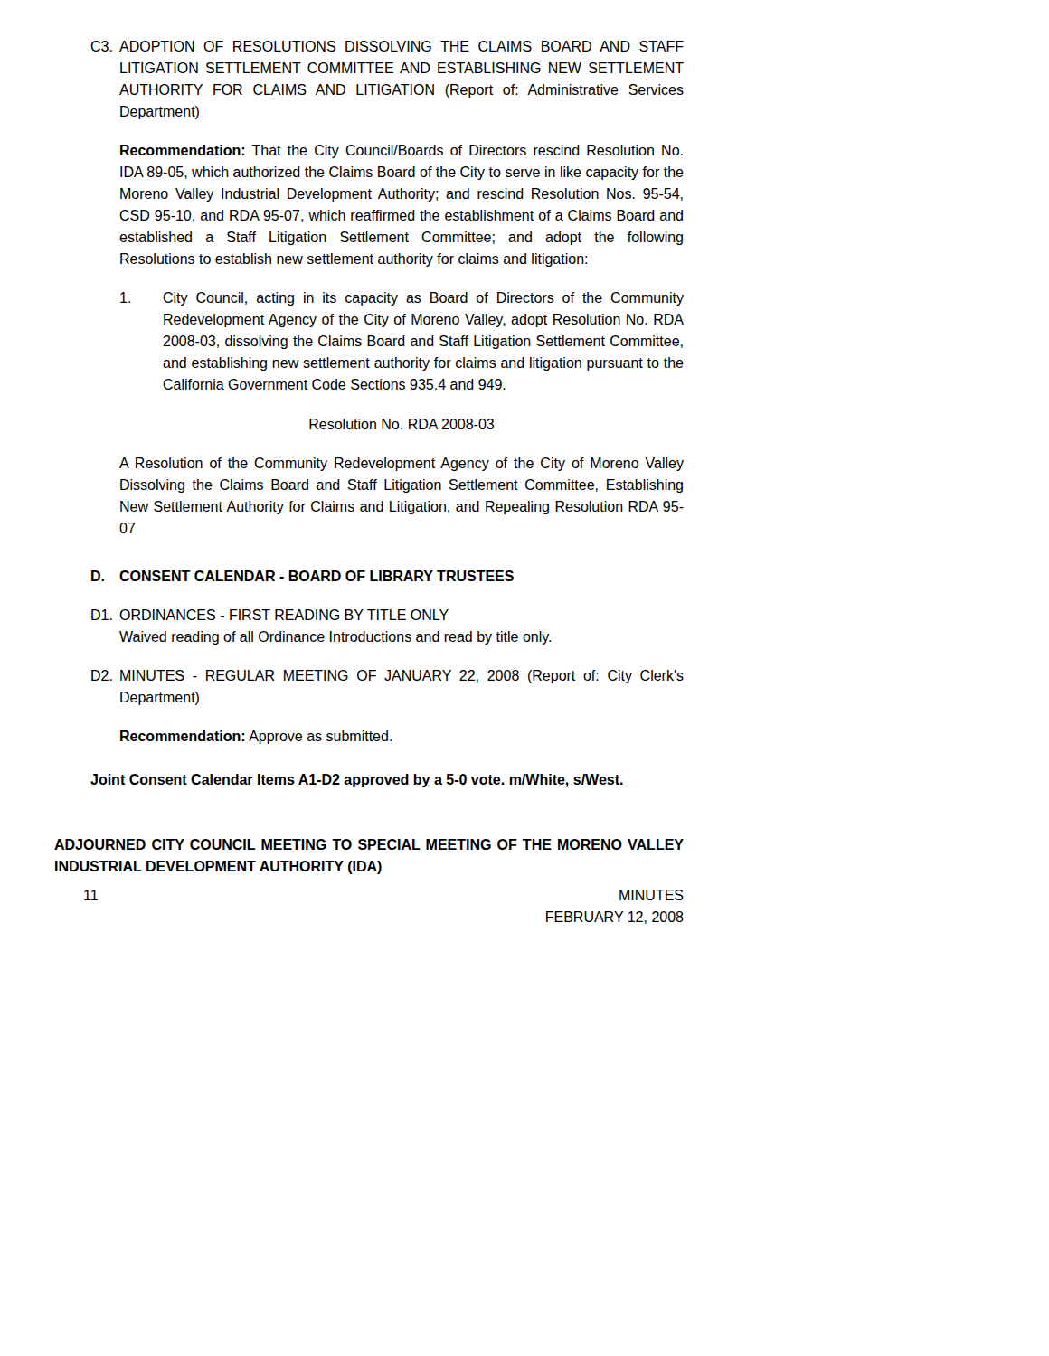C3.
ADOPTION OF RESOLUTIONS DISSOLVING THE CLAIMS BOARD AND STAFF LITIGATION SETTLEMENT COMMITTEE AND ESTABLISHING NEW SETTLEMENT AUTHORITY FOR CLAIMS AND LITIGATION (Report of: Administrative Services Department)
Recommendation: That the City Council/Boards of Directors rescind Resolution No. IDA 89-05, which authorized the Claims Board of the City to serve in like capacity for the Moreno Valley Industrial Development Authority; and rescind Resolution Nos. 95-54, CSD 95-10, and RDA 95-07, which reaffirmed the establishment of a Claims Board and established a Staff Litigation Settlement Committee; and adopt the following Resolutions to establish new settlement authority for claims and litigation:
1.
City Council, acting in its capacity as Board of Directors of the Community Redevelopment Agency of the City of Moreno Valley, adopt Resolution No. RDA 2008-03, dissolving the Claims Board and Staff Litigation Settlement Committee, and establishing new settlement authority for claims and litigation pursuant to the California Government Code Sections 935.4 and 949.
Resolution No. RDA 2008-03
A Resolution of the Community Redevelopment Agency of the City of Moreno Valley Dissolving the Claims Board and Staff Litigation Settlement Committee, Establishing New Settlement Authority for Claims and Litigation, and Repealing Resolution RDA 95-07
D.
CONSENT CALENDAR - BOARD OF LIBRARY TRUSTEES
D1.
ORDINANCES - FIRST READING BY TITLE ONLY
Waived reading of all Ordinance Introductions and read by title only.
D2.
MINUTES - REGULAR MEETING OF JANUARY 22, 2008 (Report of: City Clerk's Department)
Recommendation: Approve as submitted.
Joint Consent Calendar Items A1-D2 approved by a 5-0 vote. m/White, s/West.
ADJOURNED CITY COUNCIL MEETING TO SPECIAL MEETING OF THE MORENO VALLEY INDUSTRIAL DEVELOPMENT AUTHORITY (IDA)
11
MINUTES
FEBRUARY 12, 2008